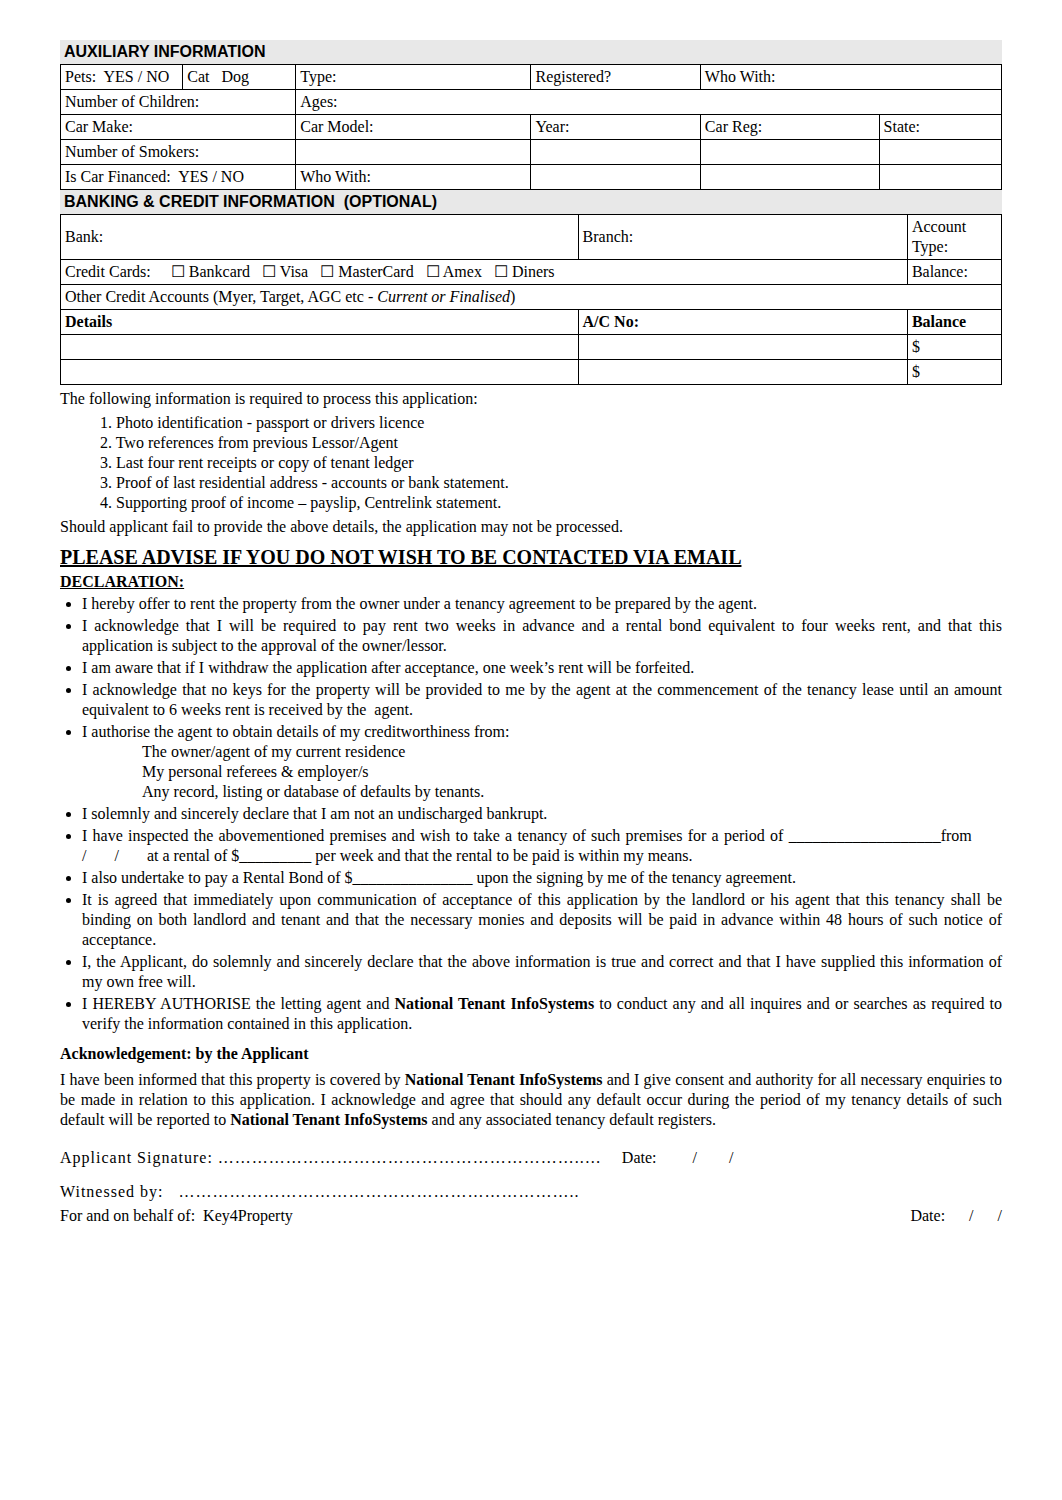AUXILIARY INFORMATION
| Pets: YES / NO | Cat Dog | Type: | Registered? | Who With: |
| Number of Children: | Ages: |
| Car Make: | Car Model: | Year: | Car Reg: | State: |
| Number of Smokers: | | | | |
| Is Car Financed: YES / NO | Who With: | | | |
BANKING & CREDIT INFORMATION (OPTIONAL)
| Bank: | Branch: | Account Type: |
| Credit Cards: ☐ Bankcard ☐ Visa ☐ MasterCard ☐ Amex ☐ Diners | Balance: |
| Other Credit Accounts (Myer, Target, AGC etc - Current or Finalised ) |
| Details | A/C No: | Balance |
| | | $ |
| | | $ |
The following information is required to process this application:
1. Photo identification - passport or drivers licence
2. Two references from previous Lessor/Agent
3. Last four rent receipts or copy of tenant ledger
3. Proof of last residential address - accounts or bank statement.
4. Supporting proof of income – payslip, Centrelink statement.
Should applicant fail to provide the above details, the application may not be processed.
PLEASE ADVISE IF YOU DO NOT WISH TO BE CONTACTED VIA EMAIL
DECLARATION:
I hereby offer to rent the property from the owner under a tenancy agreement to be prepared by the agent.
I acknowledge that I will be required to pay rent two weeks in advance and a rental bond equivalent to four weeks rent, and that this application is subject to the approval of the owner/lessor.
I am aware that if I withdraw the application after acceptance, one week’s rent will be forfeited.
I acknowledge that no keys for the property will be provided to me by the agent at the commencement of the tenancy lease until an amount equivalent to 6 weeks rent is received by the agent.
I authorise the agent to obtain details of my creditworthiness from:
The owner/agent of my current residence
My personal referees & employer/s
Any record, listing or database of defaults by tenants.
I solemnly and sincerely declare that I am not an undischarged bankrupt.
I have inspected the abovementioned premises and wish to take a tenancy of such premises for a period of ___________________from / / at a rental of $_________ per week and that the rental to be paid is within my means.
I also undertake to pay a Rental Bond of $_______________ upon the signing by me of the tenancy agreement.
It is agreed that immediately upon communication of acceptance of this application by the landlord or his agent that this tenancy shall be binding on both landlord and tenant and that the necessary monies and deposits will be paid in advance within 48 hours of such notice of acceptance.
I, the Applicant, do solemnly and sincerely declare that the above information is true and correct and that I have supplied this information of my own free will.
I HEREBY AUTHORISE the letting agent and National Tenant InfoSystems to conduct any and all inquires and or searches as required to verify the information contained in this application.
Acknowledgement: by the Applicant
I have been informed that this property is covered by National Tenant InfoSystems and I give consent and authority for all necessary enquiries to be made in relation to this application. I acknowledge and agree that should any default occur during the period of my tenancy details of such default will be reported to National Tenant InfoSystems and any associated tenancy default registers.
Applicant Signature: ………………………………………………………..… Date: / /
Witnessed by: ……………………………………………………………..
For and on behalf of: Key4Property Date: / /